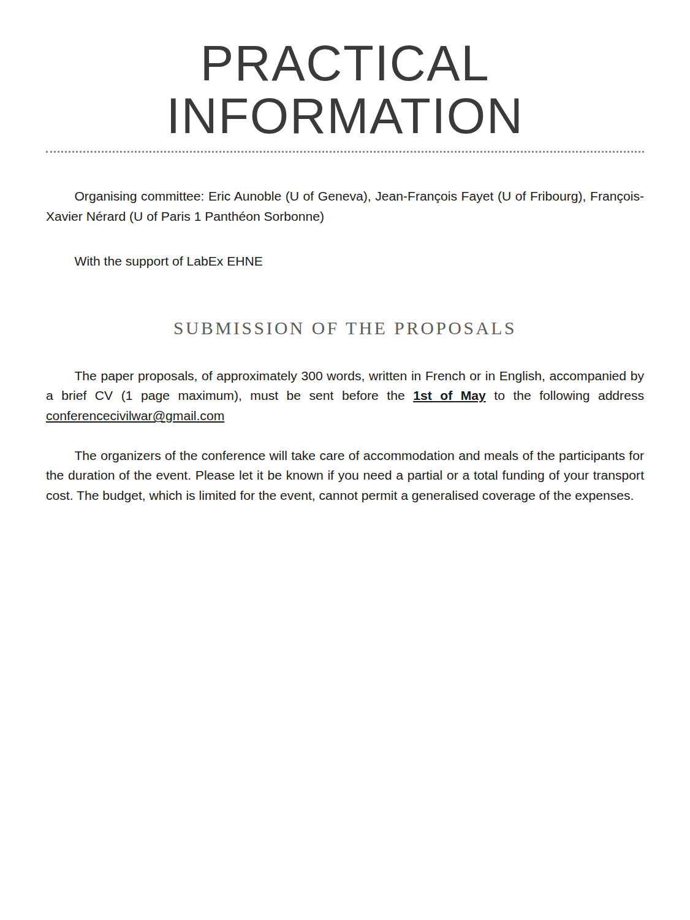Practical Information
Organising committee: Eric Aunoble (U of Geneva), Jean-François Fayet (U of Fribourg), François-Xavier Nérard (U of Paris 1 Panthéon Sorbonne)
With the support of LabEx EHNE
Submission of the proposals
The paper proposals, of approximately 300 words, written in French or in English, accompanied by a brief CV (1 page maximum), must be sent before the 1st of May to the following address conferencecivilwar@gmail.com
The organizers of the conference will take care of accommodation and meals of the participants for the duration of the event. Please let it be known if you need a partial or a total funding of your transport cost. The budget, which is limited for the event, cannot permit a generalised coverage of the expenses.